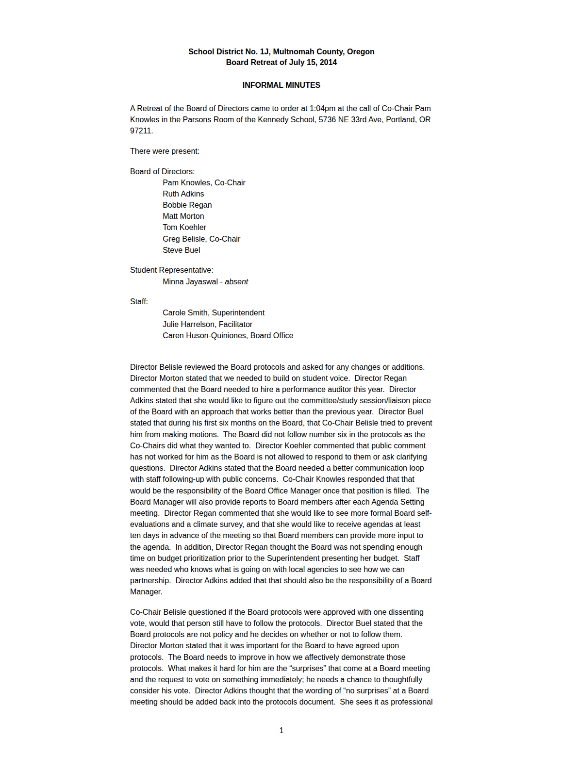School District No. 1J, Multnomah County, Oregon
Board Retreat of July 15, 2014
INFORMAL MINUTES
A Retreat of the Board of Directors came to order at 1:04pm at the call of Co-Chair Pam Knowles in the Parsons Room of the Kennedy School, 5736 NE 33rd Ave, Portland, OR 97211.
There were present:
Board of Directors:
Pam Knowles, Co-Chair
Ruth Adkins
Bobbie Regan
Matt Morton
Tom Koehler
Greg Belisle, Co-Chair
Steve Buel
Student Representative:
Minna Jayaswal - absent
Staff:
Carole Smith, Superintendent
Julie Harrelson, Facilitator
Caren Huson-Quiniones, Board Office
Director Belisle reviewed the Board protocols and asked for any changes or additions. Director Morton stated that we needed to build on student voice. Director Regan commented that the Board needed to hire a performance auditor this year. Director Adkins stated that she would like to figure out the committee/study session/liaison piece of the Board with an approach that works better than the previous year. Director Buel stated that during his first six months on the Board, that Co-Chair Belisle tried to prevent him from making motions. The Board did not follow number six in the protocols as the Co-Chairs did what they wanted to. Director Koehler commented that public comment has not worked for him as the Board is not allowed to respond to them or ask clarifying questions. Director Adkins stated that the Board needed a better communication loop with staff following-up with public concerns. Co-Chair Knowles responded that that would be the responsibility of the Board Office Manager once that position is filled. The Board Manager will also provide reports to Board members after each Agenda Setting meeting. Director Regan commented that she would like to see more formal Board self-evaluations and a climate survey, and that she would like to receive agendas at least ten days in advance of the meeting so that Board members can provide more input to the agenda. In addition, Director Regan thought the Board was not spending enough time on budget prioritization prior to the Superintendent presenting her budget. Staff was needed who knows what is going on with local agencies to see how we can partnership. Director Adkins added that that should also be the responsibility of a Board Manager.
Co-Chair Belisle questioned if the Board protocols were approved with one dissenting vote, would that person still have to follow the protocols. Director Buel stated that the Board protocols are not policy and he decides on whether or not to follow them. Director Morton stated that it was important for the Board to have agreed upon protocols. The Board needs to improve in how we affectively demonstrate those protocols. What makes it hard for him are the “surprises” that come at a Board meeting and the request to vote on something immediately; he needs a chance to thoughtfully consider his vote. Director Adkins thought that the wording of “no surprises” at a Board meeting should be added back into the protocols document. She sees it as professional
1